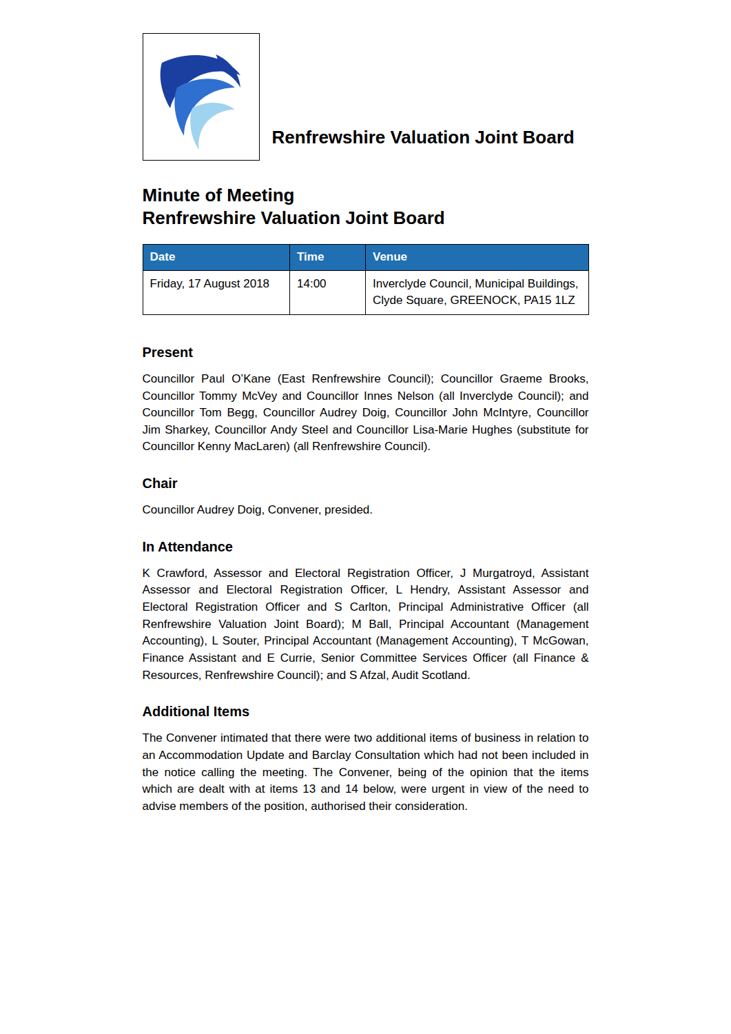Renfrewshire Valuation Joint Board
Minute of Meeting Renfrewshire Valuation Joint Board
| Date | Time | Venue |
| --- | --- | --- |
| Friday, 17 August 2018 | 14:00 | Inverclyde Council, Municipal Buildings, Clyde Square, GREENOCK, PA15 1LZ |
Present
Councillor Paul O’Kane (East Renfrewshire Council); Councillor Graeme Brooks, Councillor Tommy McVey and Councillor Innes Nelson (all Inverclyde Council); and Councillor Tom Begg, Councillor Audrey Doig, Councillor John McIntyre, Councillor Jim Sharkey, Councillor Andy Steel and Councillor Lisa-Marie Hughes (substitute for Councillor Kenny MacLaren) (all Renfrewshire Council).
Chair
Councillor Audrey Doig, Convener, presided.
In Attendance
K Crawford, Assessor and Electoral Registration Officer, J Murgatroyd, Assistant Assessor and Electoral Registration Officer, L Hendry, Assistant Assessor and Electoral Registration Officer and S Carlton, Principal Administrative Officer (all Renfrewshire Valuation Joint Board); M Ball, Principal Accountant (Management Accounting), L Souter, Principal Accountant (Management Accounting), T McGowan, Finance Assistant and E Currie, Senior Committee Services Officer (all Finance & Resources, Renfrewshire Council); and S Afzal, Audit Scotland.
Additional Items
The Convener intimated that there were two additional items of business in relation to an Accommodation Update and Barclay Consultation which had not been included in the notice calling the meeting. The Convener, being of the opinion that the items which are dealt with at items 13 and 14 below, were urgent in view of the need to advise members of the position, authorised their consideration.